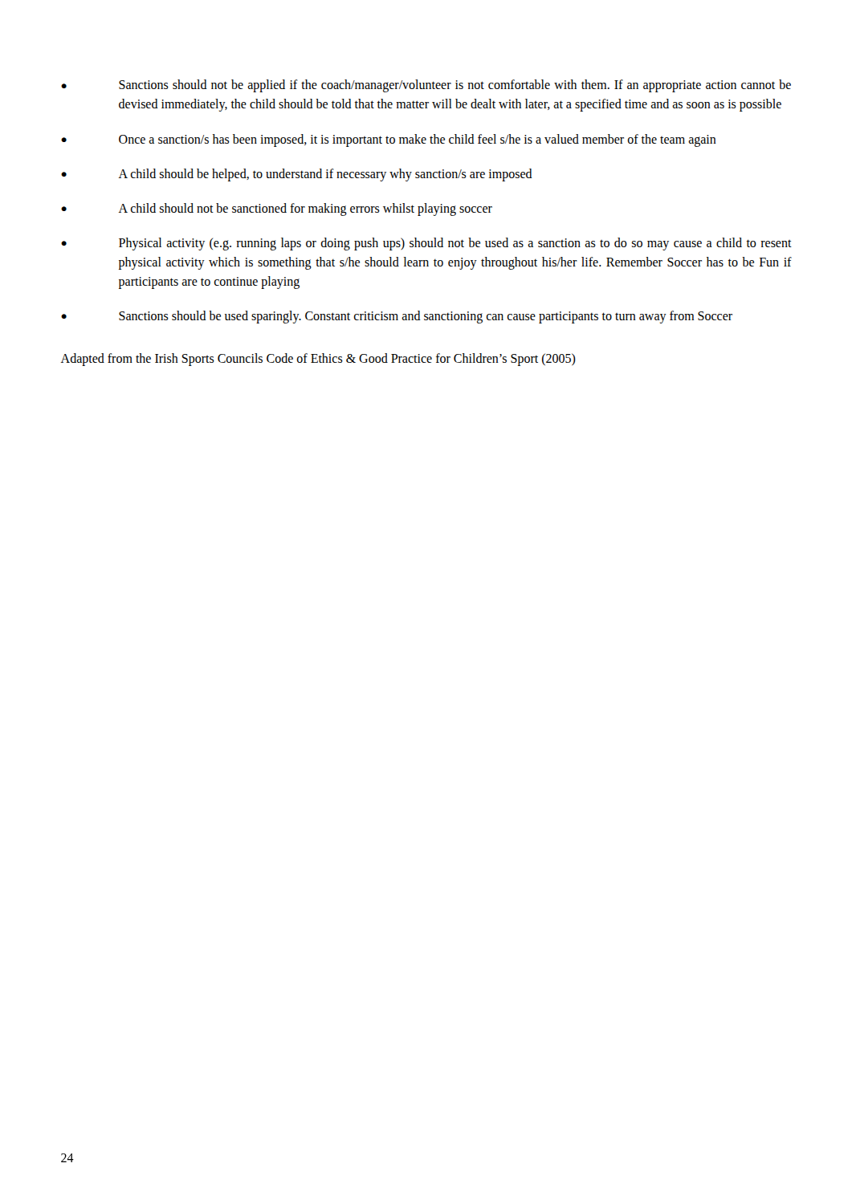Sanctions should not be applied if the coach/manager/volunteer is not comfortable with them. If an appropriate action cannot be devised immediately, the child should be told that the matter will be dealt with later, at a specified time and as soon as is possible
Once a sanction/s has been imposed, it is important to make the child feel s/he is a valued member of the team again
A child should be helped, to understand if necessary why sanction/s are imposed
A child should not be sanctioned for making errors whilst playing soccer
Physical activity (e.g. running laps or doing push ups) should not be used as a sanction as to do so may cause a child to resent physical activity which is something that s/he should learn to enjoy throughout his/her life. Remember Soccer has to be Fun if participants are to continue playing
Sanctions should be used sparingly. Constant criticism and sanctioning can cause participants to turn away from Soccer
Adapted from the Irish Sports Councils Code of Ethics & Good Practice for Children’s Sport (2005)
24